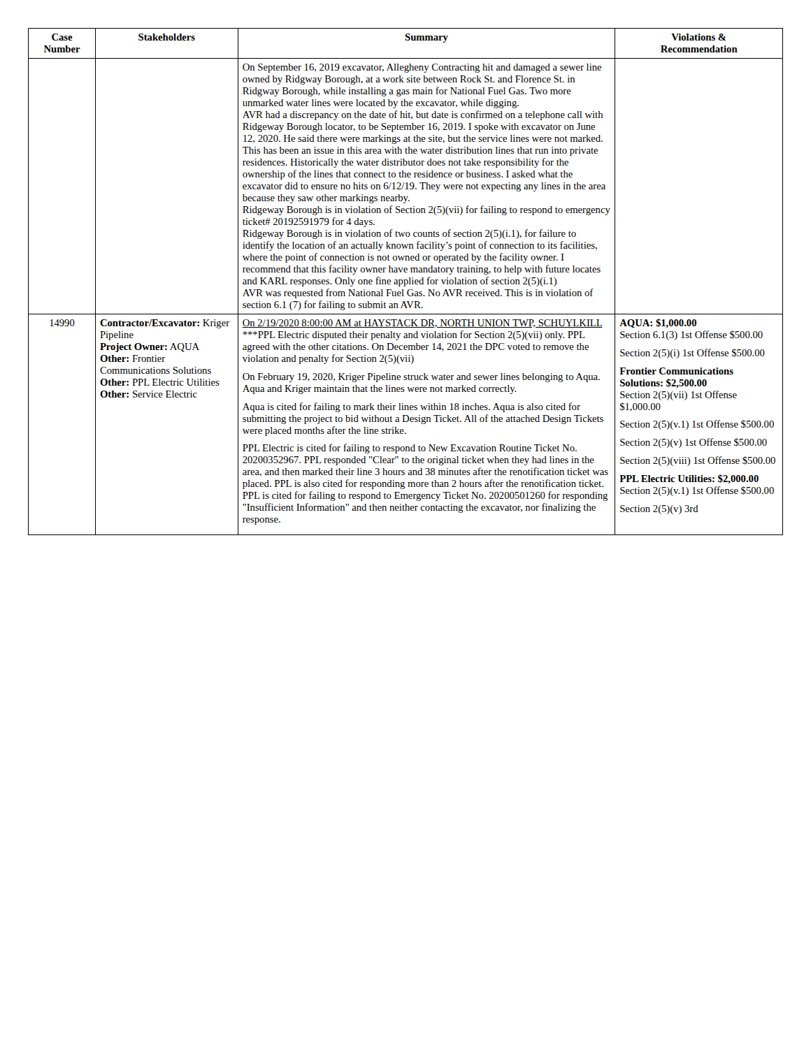| Case Number | Stakeholders | Summary | Violations & Recommendation |
| --- | --- | --- | --- |
| | | On September 16, 2019 excavator, Allegheny Contracting hit and damaged a sewer line owned by Ridgway Borough, at a work site between Rock St. and Florence St. in Ridgway Borough, while installing a gas main for National Fuel Gas. Two more unmarked water lines were located by the excavator, while digging. AVR had a discrepancy on the date of hit, but date is confirmed on a telephone call with Ridgeway Borough locator, to be September 16, 2019. I spoke with excavator on June 12, 2020. He said there were markings at the site, but the service lines were not marked. This has been an issue in this area with the water distribution lines that run into private residences. Historically the water distributor does not take responsibility for the ownership of the lines that connect to the residence or business. I asked what the excavator did to ensure no hits on 6/12/19. They were not expecting any lines in the area because they saw other markings nearby. Ridgeway Borough is in violation of Section 2(5)(vii) for failing to respond to emergency ticket# 20192591979 for 4 days. Ridgeway Borough is in violation of two counts of section 2(5)(i.1), for failure to identify the location of an actually known facility’s point of connection to its facilities, where the point of connection is not owned or operated by the facility owner. I recommend that this facility owner have mandatory training, to help with future locates and KARL responses. Only one fine applied for violation of section 2(5)(i.1) AVR was requested from National Fuel Gas. No AVR received. This is in violation of section 6.1 (7) for failing to submit an AVR. | |
| 14990 | Contractor/Excavator: Kriger Pipeline Project Owner: AQUA Other: Frontier Communications Solutions Other: PPL Electric Utilities Other: Service Electric | On 2/19/2020 8:00:00 AM at HAYSTACK DR, NORTH UNION TWP, SCHUYLKILL ***PPL Electric disputed their penalty and violation for Section 2(5)(vii) only. PPL agreed with the other citations. On December 14, 2021 the DPC voted to remove the violation and penalty for Section 2(5)(vii) On February 19, 2020, Kriger Pipeline struck water and sewer lines belonging to Aqua. Aqua and Kriger maintain that the lines were not marked correctly. Aqua is cited for failing to mark their lines within 18 inches. Aqua is also cited for submitting the project to bid without a Design Ticket. All of the attached Design Tickets were placed months after the line strike. PPL Electric is cited for failing to respond to New Excavation Routine Ticket No. 20200352967. PPL responded "Clear" to the original ticket when they had lines in the area, and then marked their line 3 hours and 38 minutes after the renotification ticket was placed. PPL is also cited for responding more than 2 hours after the renotification ticket. PPL is cited for failing to respond to Emergency Ticket No. 20200501260 for responding "Insufficient Information" and then neither contacting the excavator, nor finalizing the response. | AQUA: $1,000.00 Section 6.1(3) 1st Offense $500.00 Section 2(5)(i) 1st Offense $500.00 Frontier Communications Solutions: $2,500.00 Section 2(5)(vii) 1st Offense $1,000.00 Section 2(5)(v.1) 1st Offense $500.00 Section 2(5)(v) 1st Offense $500.00 Section 2(5)(viii) 1st Offense $500.00 PPL Electric Utilities: $2,000.00 Section 2(5)(v.1) 1st Offense $500.00 Section 2(5)(v) 3rd |